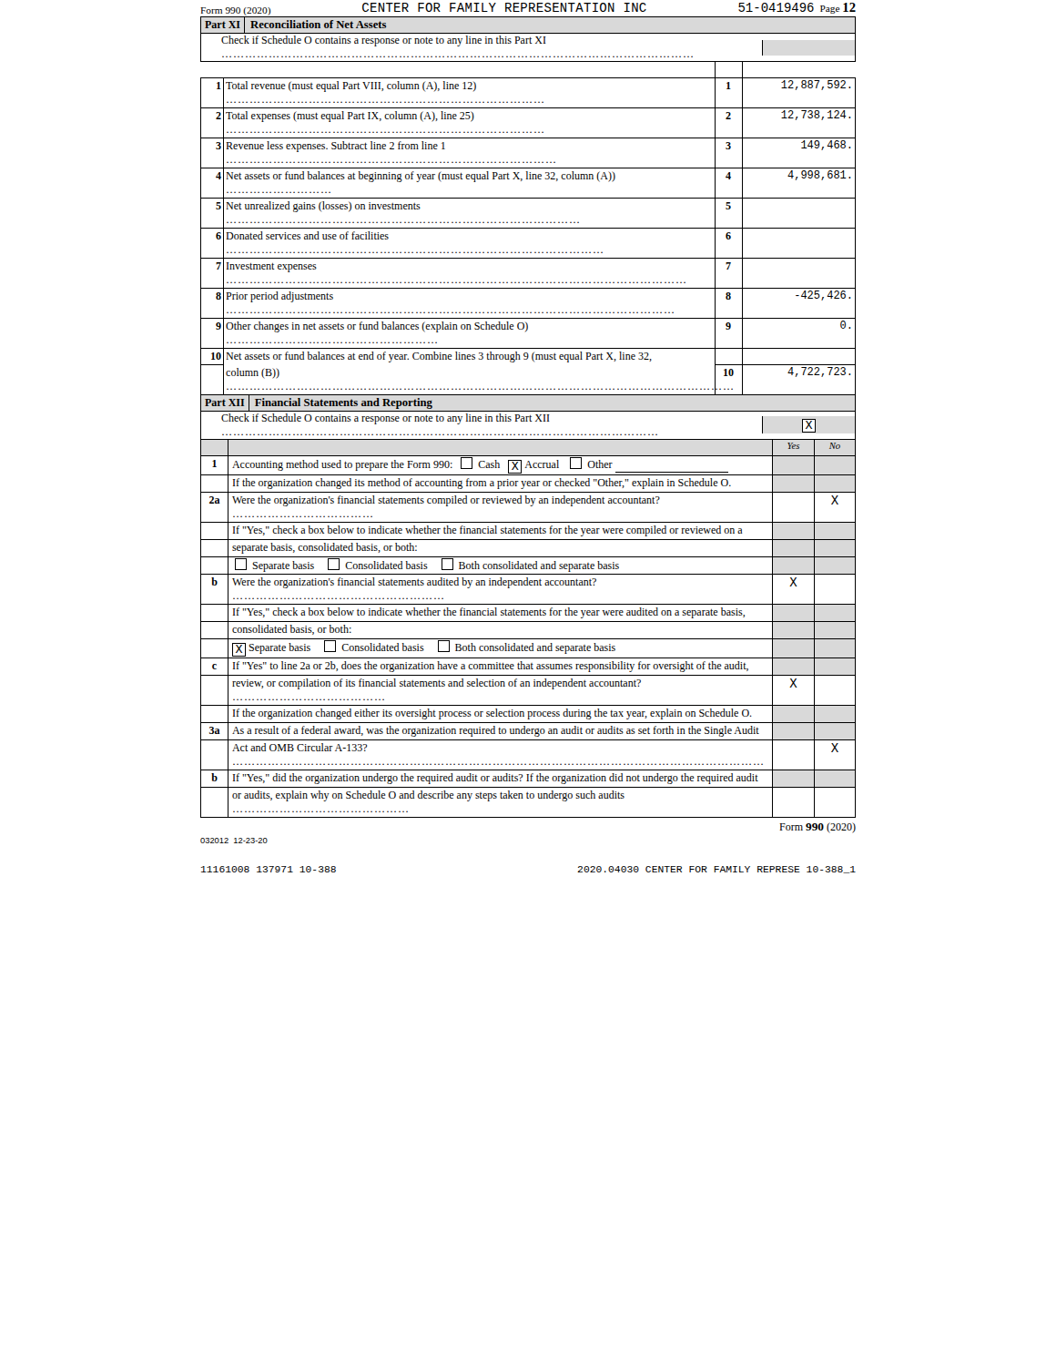Form 990 (2020)
CENTER FOR FAMILY REPRESENTATION INC
51-0419496
Page 12
Part XI
Reconciliation of Net Assets
Check if Schedule O contains a response or note to any line in this Part XI …………………………………………………………………………………………………………
| 1 | Total revenue (must equal Part VIII, column (A), line 12) ……………………………………………………………………… | 1 | 12,887,592. |
| 2 | Total expenses (must equal Part IX, column (A), line 25) ……………………………………………………………………… | 2 | 12,738,124. |
| 3 | Revenue less expenses. Subtract line 2 from line 1 ………………………………………………………………………… | 3 | 149,468. |
| 4 | Net assets or fund balances at beginning of year (must equal Part X, line 32, column (A)) ……………………… | 4 | 4,998,681. |
| 5 | Net unrealized gains (losses) on investments ……………………………………………………………………………… | 5 | |
| 6 | Donated services and use of facilities …………………………………………………………………………………… | 6 | |
| 7 | Investment expenses ……………………………………………………………………………………………………… | 7 | |
| 8 | Prior period adjustments …………………………………………………………………………………………………… | 8 | -425,426. |
| 9 | Other changes in net assets or fund balances (explain on Schedule O) ……………………………………………… | 9 | 0. |
| 10 | Net assets or fund balances at end of year. Combine lines 3 through 9 (must equal Part X, line 32, | | |
| | column (B)) ………………………………………………………………………………………………………………… | 10 | 4,722,723. |
Part XII
Financial Statements and Reporting
Check if Schedule O contains a response or note to any line in this Part XII …………………………………………………………………………………………………
X
| | | Yes | No |
| 1 | Accounting method used to prepare the Form 990: Cash X Accrual Other | | |
| | If the organization changed its method of accounting from a prior year or checked "Other," explain in Schedule O. | | |
| 2a | Were the organization's financial statements compiled or reviewed by an independent accountant? ……………………………… | | X |
| | If "Yes," check a box below to indicate whether the financial statements for the year were compiled or reviewed on a | | |
| | separate basis, consolidated basis, or both: | | |
| | Separate basis Consolidated basis Both consolidated and separate basis | | |
| b | Were the organization's financial statements audited by an independent accountant? ……………………………………………… | X | |
| | If "Yes," check a box below to indicate whether the financial statements for the year were audited on a separate basis, | | |
| | consolidated basis, or both: | | |
| | X Separate basis Consolidated basis Both consolidated and separate basis | | |
| c | If "Yes" to line 2a or 2b, does the organization have a committee that assumes responsibility for oversight of the audit, | | |
| | review, or compilation of its financial statements and selection of an independent accountant? ………………………………… | X | |
| | If the organization changed either its oversight process or selection process during the tax year, explain on Schedule O. | | |
| 3a | As a result of a federal award, was the organization required to undergo an audit or audits as set forth in the Single Audit | | |
| | Act and OMB Circular A-133? ……………………………………………………………………………………………………………………… | | X |
| b | If "Yes," did the organization undergo the required audit or audits? If the organization did not undergo the required audit | | |
| | or audits, explain why on Schedule O and describe any steps taken to undergo such audits ……………………………………… | | |
Form 990 (2020)
032012 12-23-20
11161008 137971 10-388
2020.04030 CENTER FOR FAMILY REPRESE 10-388_1